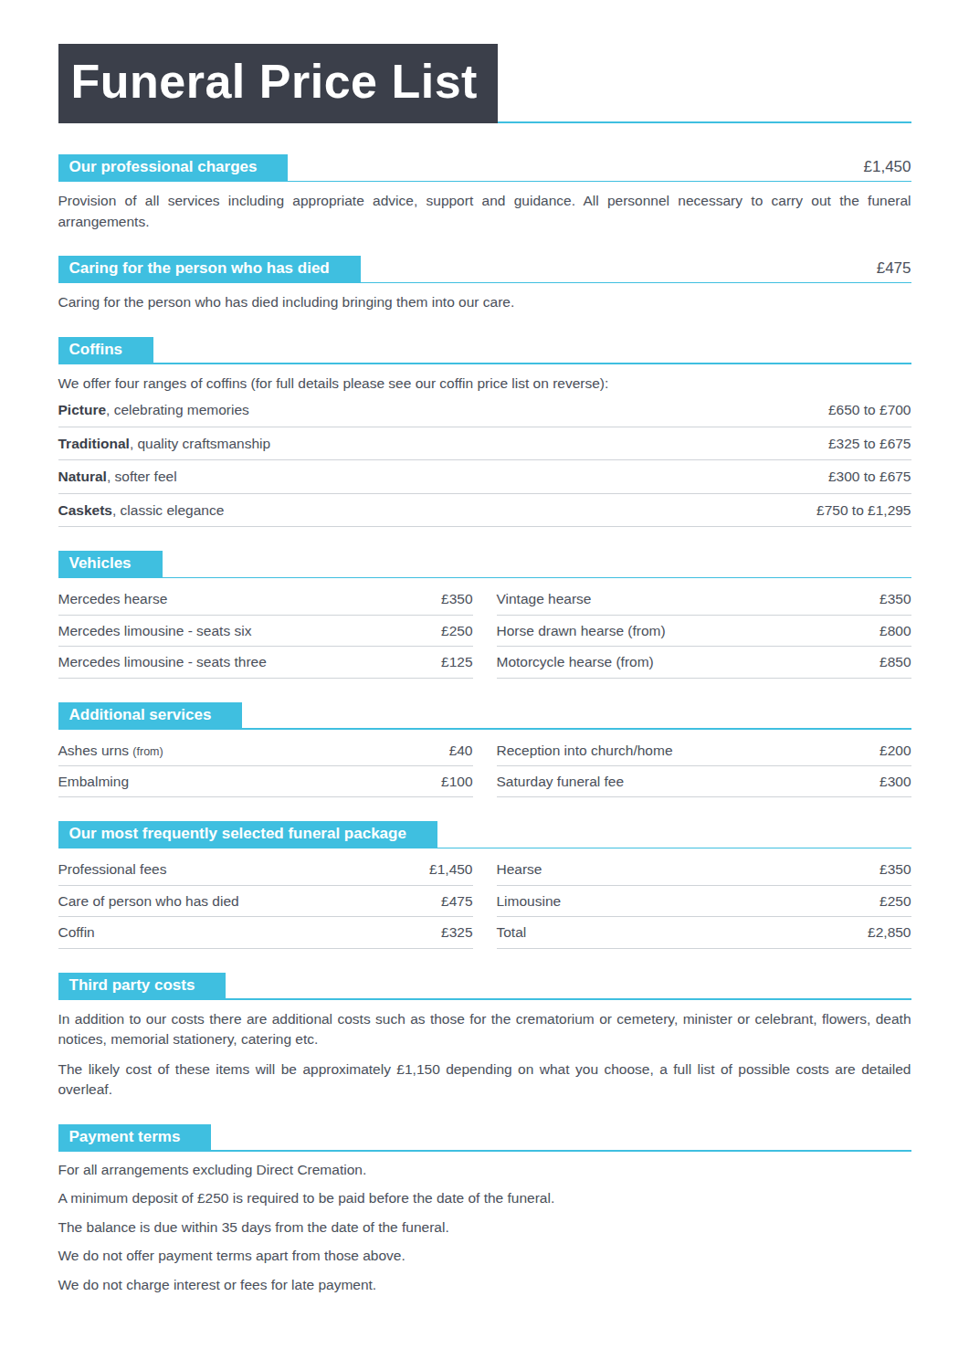Funeral Price List
Our professional charges
£1,450
Provision of all services including appropriate advice, support and guidance. All personnel necessary to carry out the funeral arrangements.
Caring for the person who has died
£475
Caring for the person who has died including bringing them into our care.
Coffins
We offer four ranges of coffins (for full details please see our coffin price list on reverse):
Picture, celebrating memories £650 to £700
Traditional, quality craftsmanship £325 to £675
Natural, softer feel £300 to £675
Caskets, classic elegance £750 to £1,295
Vehicles
Mercedes hearse£350
Mercedes limousine - seats six£250
Mercedes limousine - seats three£125
Vintage hearse£350
Horse drawn hearse (from)£800
Motorcycle hearse (from)£850
Additional services
Ashes urns (from)£40
Embalming£100
Reception into church/home£200
Saturday funeral fee£300
Our most frequently selected funeral package
Professional fees£1,450
Care of person who has died£475
Coffin£325
Hearse£350
Limousine£250
Total£2,850
Third party costs
In addition to our costs there are additional costs such as those for the crematorium or cemetery, minister or celebrant, flowers, death notices, memorial stationery, catering etc.
The likely cost of these items will be approximately £1,150 depending on what you choose, a full list of possible costs are detailed overleaf.
Payment terms
For all arrangements excluding Direct Cremation.
A minimum deposit of £250 is required to be paid before the date of the funeral.
The balance is due within 35 days from the date of the funeral.
We do not offer payment terms apart from those above.
We do not charge interest or fees for late payment.